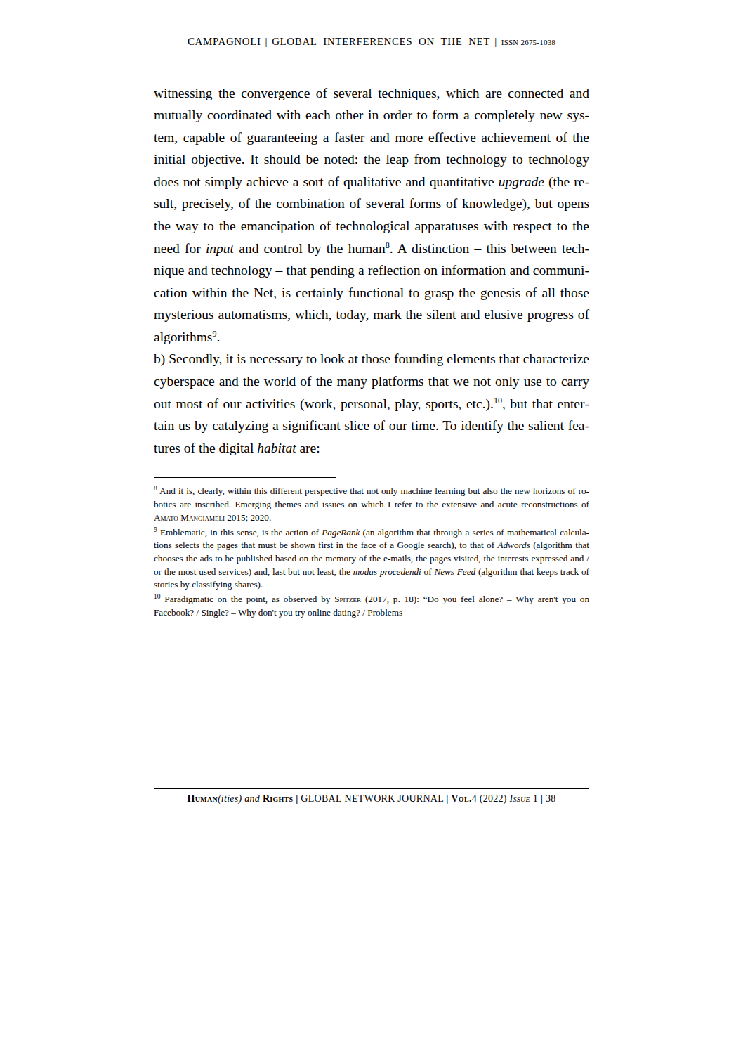CAMPAGNOLI|GLOBAL INTERFERENCES ON THE NET|ISSN 2675-1038
witnessing the convergence of several techniques, which are connected and mutually coordinated with each other in order to form a completely new system, capable of guaranteeing a faster and more effective achievement of the initial objective. It should be noted: the leap from technology to technology does not simply achieve a sort of qualitative and quantitative upgrade (the result, precisely, of the combination of several forms of knowledge), but opens the way to the emancipation of technological apparatuses with respect to the need for input and control by the human8. A distinction – this between technique and technology – that pending a reflection on information and communication within the Net, is certainly functional to grasp the genesis of all those mysterious automatisms, which, today, mark the silent and elusive progress of algorithms9.
b) Secondly, it is necessary to look at those founding elements that characterize cyberspace and the world of the many platforms that we not only use to carry out most of our activities (work, personal, play, sports, etc.).10, but that entertain us by catalyzing a significant slice of our time. To identify the salient features of the digital habitat are:
8 And it is, clearly, within this different perspective that not only machine learning but also the new horizons of robotics are inscribed. Emerging themes and issues on which I refer to the extensive and acute reconstructions of Amato Mangiameli 2015; 2020.
9 Emblematic, in this sense, is the action of PageRank (an algorithm that through a series of mathematical calculations selects the pages that must be shown first in the face of a Google search), to that of Adwords (algorithm that chooses the ads to be published based on the memory of the e-mails, the pages visited, the interests expressed and / or the most used services) and, last but not least, the modus procedendi of News Feed (algorithm that keeps track of stories by classifying shares).
10 Paradigmatic on the point, as observed by Spitzer (2017, p. 18): “Do you feel alone? – Why aren't you on Facebook? / Single? – Why don't you try online dating? / Problems
Human(ities) and Rights | GLOBAL NETWORK JOURNAL | Vol. 4 (2022) Issue 1 | 38